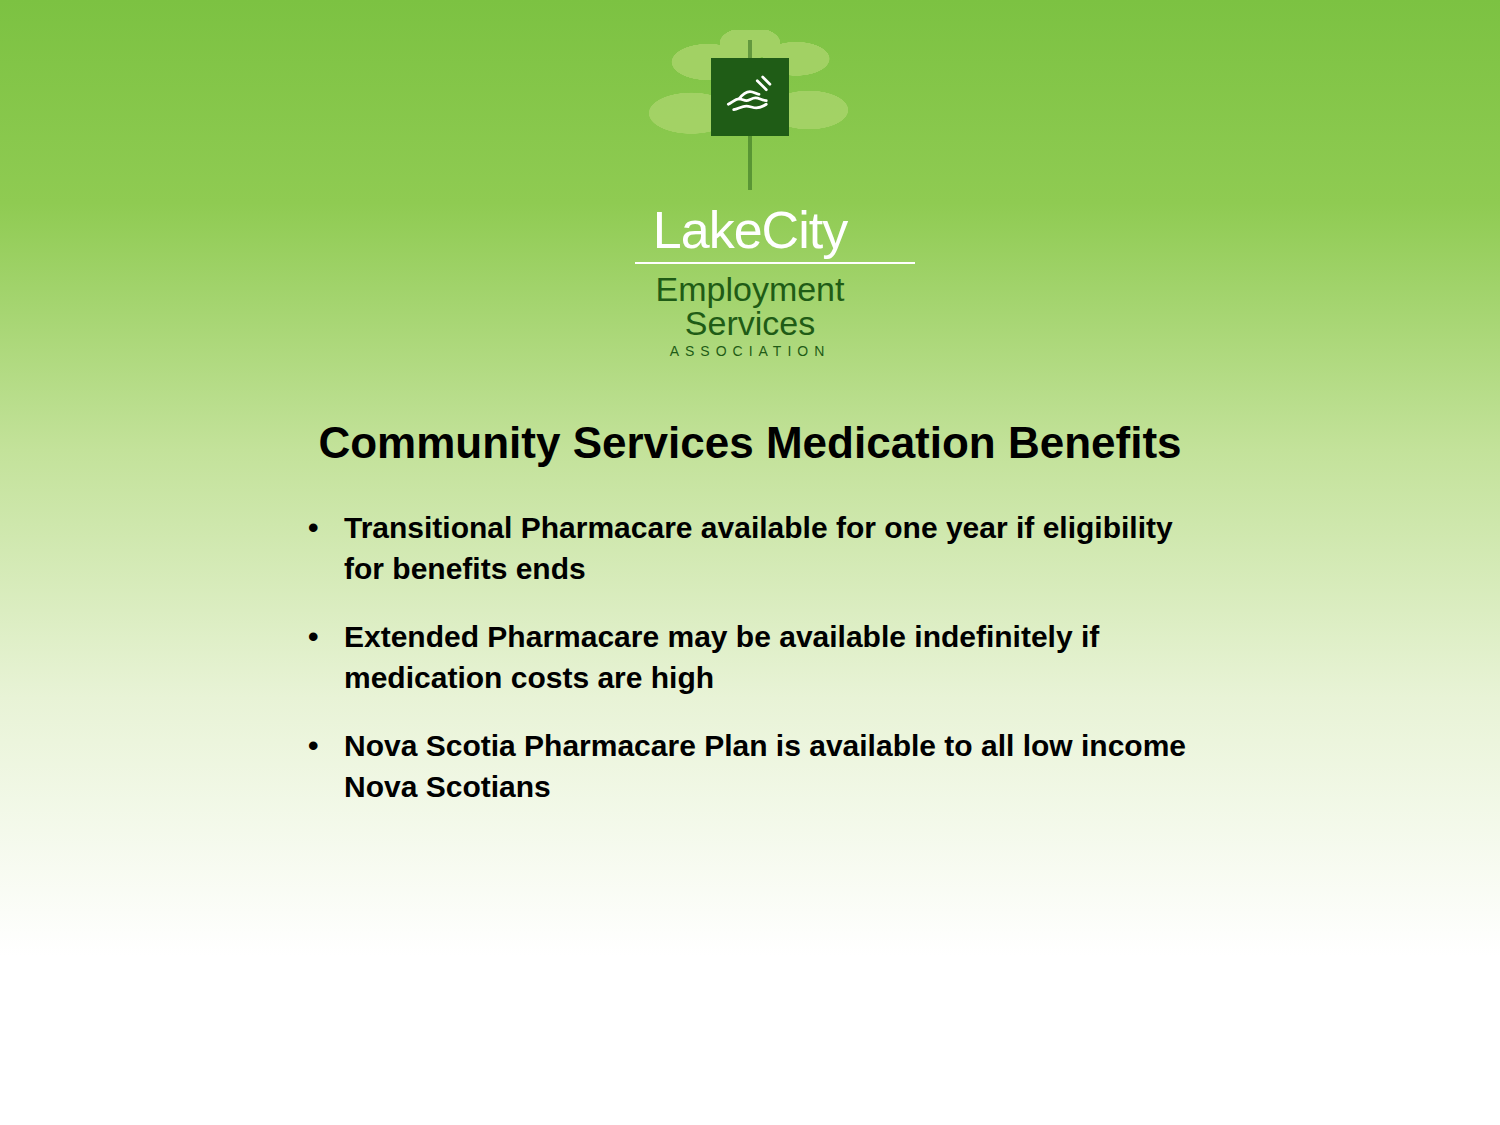LakeCity
Employment Services ASSOCIATION
Community Services Medication Benefits
Transitional Pharmacare available for one year if eligibility for benefits ends
Extended Pharmacare may be available indefinitely if medication costs are high
Nova Scotia Pharmacare Plan is available to all low income Nova Scotians